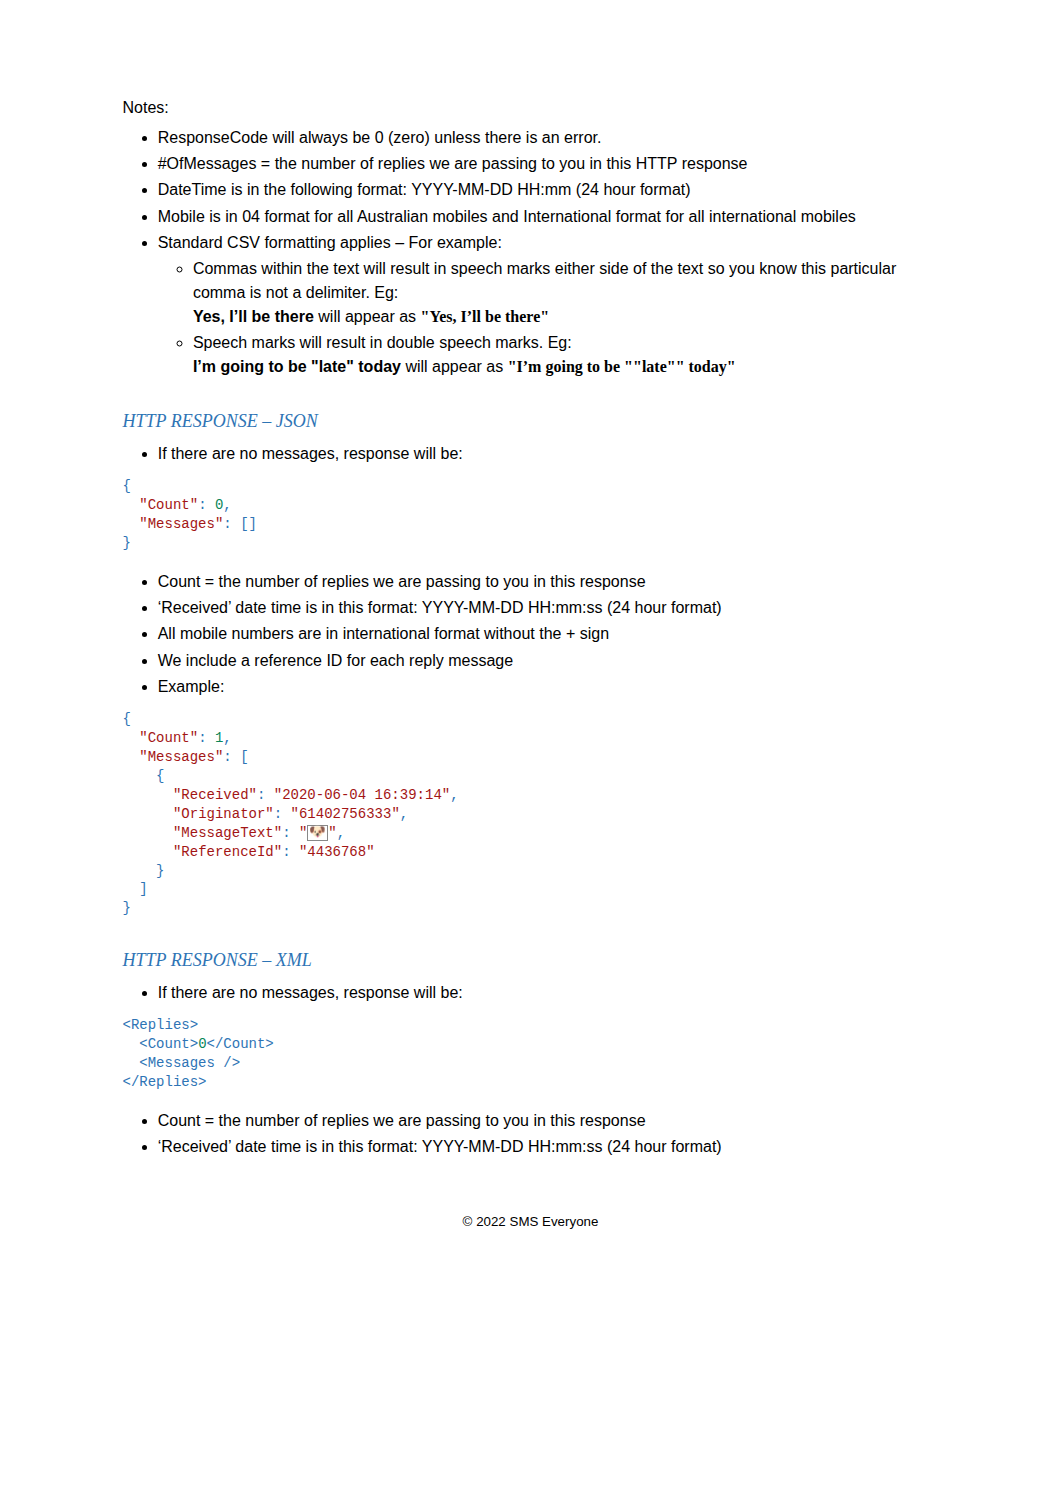Notes:
ResponseCode will always be 0 (zero) unless there is an error.
#OfMessages = the number of replies we are passing to you in this HTTP response
DateTime is in the following format: YYYY-MM-DD HH:mm (24 hour format)
Mobile is in 04 format for all Australian mobiles and International format for all international mobiles
Standard CSV formatting applies – For example:
Commas within the text will result in speech marks either side of the text so you know this particular comma is not a delimiter. Eg:
Yes, I’ll be there will appear as "Yes, I’ll be there"
Speech marks will result in double speech marks. Eg:
I’m going to be "late" today will appear as "I’m going to be ""late"" today"
HTTP RESPONSE – JSON
If there are no messages, response will be:
{
  "Count": 0,
  "Messages": []
}
Count = the number of replies we are passing to you in this response
‘Received’ date time is in this format: YYYY-MM-DD HH:mm:ss (24 hour format)
All mobile numbers are in international format without the + sign
We include a reference ID for each reply message
Example:
{
  "Count": 1,
  "Messages": [
    {
      "Received": "2020-06-04 16:39:14",
      "Originator": "61402756333",
      "MessageText": "🐶",
      "ReferenceId": "4436768"
    }
  ]
}
HTTP RESPONSE – XML
If there are no messages, response will be:
<Replies>
  <Count>0</Count>
  <Messages />
</Replies>
Count = the number of replies we are passing to you in this response
‘Received’ date time is in this format: YYYY-MM-DD HH:mm:ss (24 hour format)
© 2022 SMS Everyone